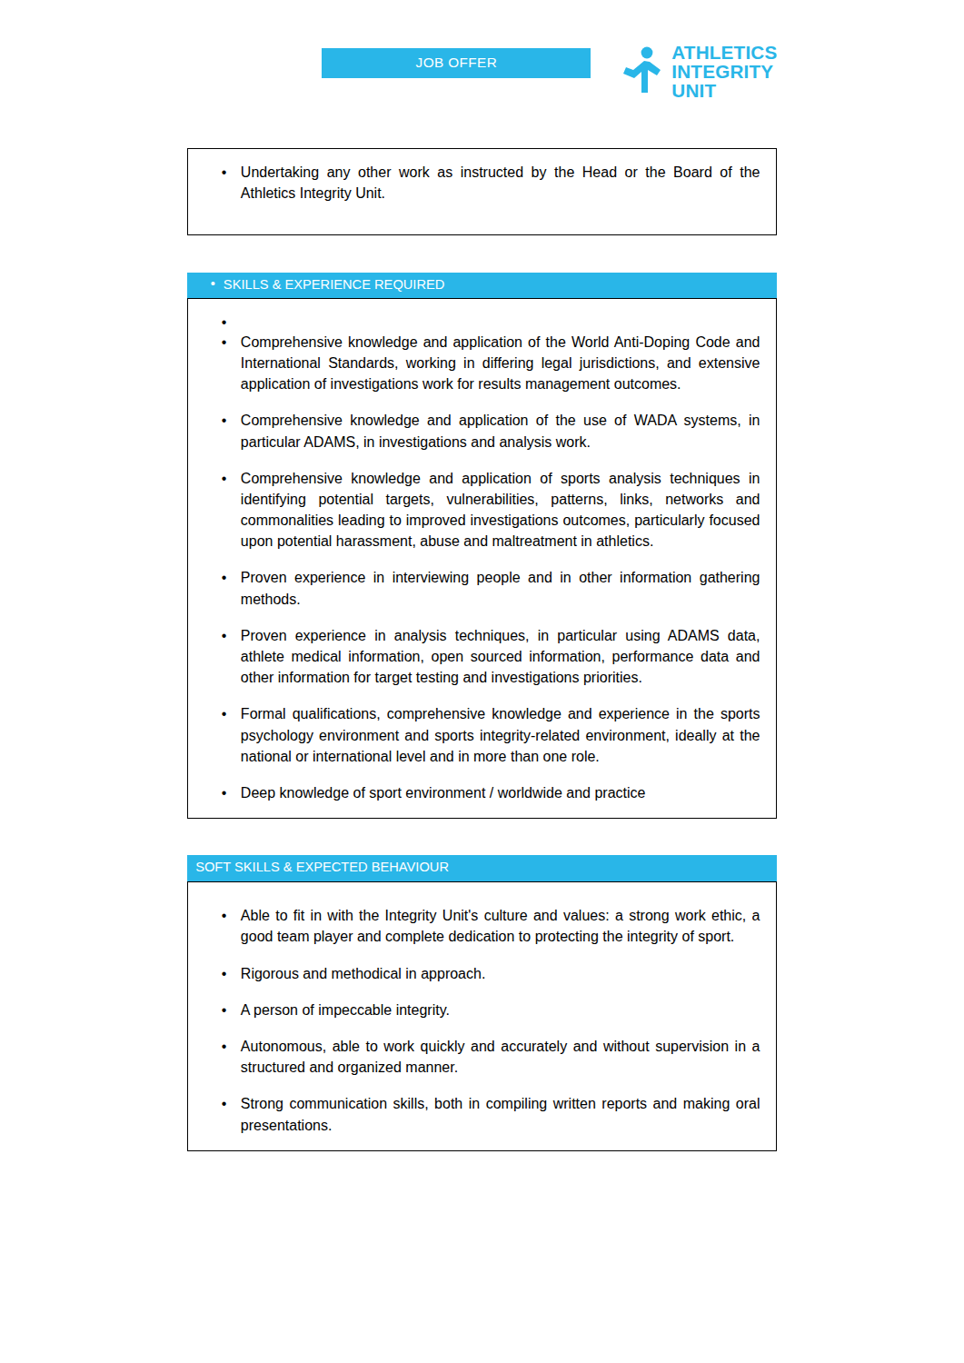JOB OFFER
Athletics
Integrity
Unit
Undertaking any other work as instructed by the Head or the Board of the Athletics Integrity Unit.
SKILLS & EXPERIENCE REQUIRED
Comprehensive knowledge and application of the World Anti-Doping Code and International Standards, working in differing legal jurisdictions, and extensive application of investigations work for results management outcomes.
Comprehensive knowledge and application of the use of WADA systems, in particular ADAMS, in investigations and analysis work.
Comprehensive knowledge and application of sports analysis techniques in identifying potential targets, vulnerabilities, patterns, links, networks and commonalities leading to improved investigations outcomes, particularly focused upon potential harassment, abuse and maltreatment in athletics.
Proven experience in interviewing people and in other information gathering methods.
Proven experience in analysis techniques, in particular using ADAMS data, athlete medical information, open sourced information, performance data and other information for target testing and investigations priorities.
Formal qualifications, comprehensive knowledge and experience in the sports psychology environment and sports integrity-related environment, ideally at the national or international level and in more than one role.
Deep knowledge of sport environment / worldwide and practice
SOFT SKILLS & EXPECTED BEHAVIOUR
Able to fit in with the Integrity Unit's culture and values: a strong work ethic, a good team player and complete dedication to protecting the integrity of sport.
Rigorous and methodical in approach.
A person of impeccable integrity.
Autonomous, able to work quickly and accurately and without supervision in a structured and organized manner.
Strong communication skills, both in compiling written reports and making oral presentations.